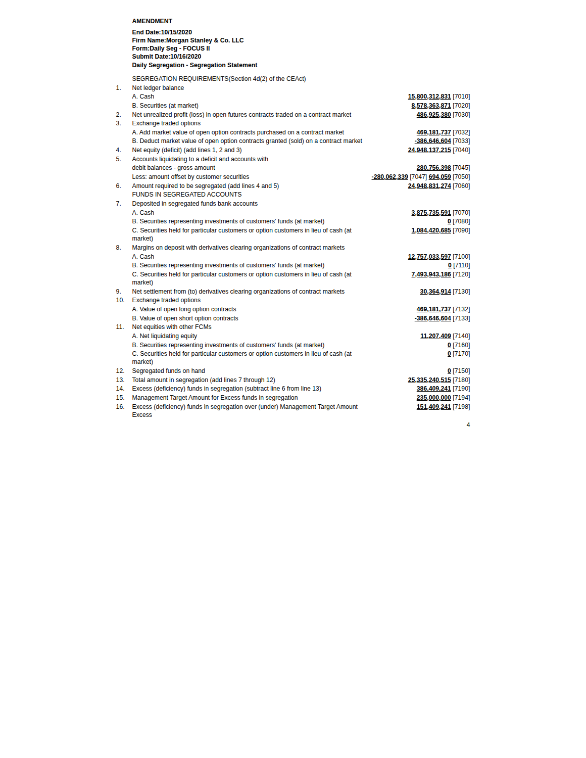AMENDMENT
End Date:10/15/2020
Firm Name:Morgan Stanley & Co. LLC
Form:Daily Seg - FOCUS II
Submit Date:10/16/2020
Daily Segregation - Segregation Statement
| | SEGREGATION REQUIREMENTS(Section 4d(2) of the CEAct) | |
| 1. | Net ledger balance | |
| | A. Cash | 15,800,312,831 [7010] |
| | B. Securities (at market) | 8,578,363,871 [7020] |
| 2. | Net unrealized profit (loss) in open futures contracts traded on a contract market | 486,925,380 [7030] |
| 3. | Exchange traded options | |
| | A. Add market value of open option contracts purchased on a contract market | 469,181,737 [7032] |
| | B. Deduct market value of open option contracts granted (sold) on a contract market | -386,646,604 [7033] |
| 4. | Net equity (deficit) (add lines 1, 2 and 3) | 24,948,137,215 [7040] |
| 5. | Accounts liquidating to a deficit and accounts with | |
| | debit balances - gross amount | 280,756,398 [7045] |
| | Less: amount offset by customer securities | -280,062,339 [7047] 694,059 [7050] |
| 6. | Amount required to be segregated (add lines 4 and 5) | 24,948,831,274 [7060] |
| | FUNDS IN SEGREGATED ACCOUNTS | |
| 7. | Deposited in segregated funds bank accounts | |
| | A. Cash | 3,875,735,591 [7070] |
| | B. Securities representing investments of customers' funds (at market) | 0 [7080] |
| | C. Securities held for particular customers or option customers in lieu of cash (at market) | 1,084,420,685 [7090] |
| 8. | Margins on deposit with derivatives clearing organizations of contract markets | |
| | A. Cash | 12,757,033,597 [7100] |
| | B. Securities representing investments of customers' funds (at market) | 0 [7110] |
| | C. Securities held for particular customers or option customers in lieu of cash (at market) | 7,493,943,186 [7120] |
| 9. | Net settlement from (to) derivatives clearing organizations of contract markets | 30,364,914 [7130] |
| 10. | Exchange traded options | |
| | A. Value of open long option contracts | 469,181,737 [7132] |
| | B. Value of open short option contracts | -386,646,604 [7133] |
| 11. | Net equities with other FCMs | |
| | A. Net liquidating equity | 11,207,409 [7140] |
| | B. Securities representing investments of customers' funds (at market) | 0 [7160] |
| | C. Securities held for particular customers or option customers in lieu of cash (at market) | 0 [7170] |
| 12. | Segregated funds on hand | 0 [7150] |
| 13. | Total amount in segregation (add lines 7 through 12) | 25,335,240,515 [7180] |
| 14. | Excess (deficiency) funds in segregation (subtract line 6 from line 13) | 386,409,241 [7190] |
| 15. | Management Target Amount for Excess funds in segregation | 235,000,000 [7194] |
| 16. | Excess (deficiency) funds in segregation over (under) Management Target Amount Excess | 151,409,241 [7198] |
4